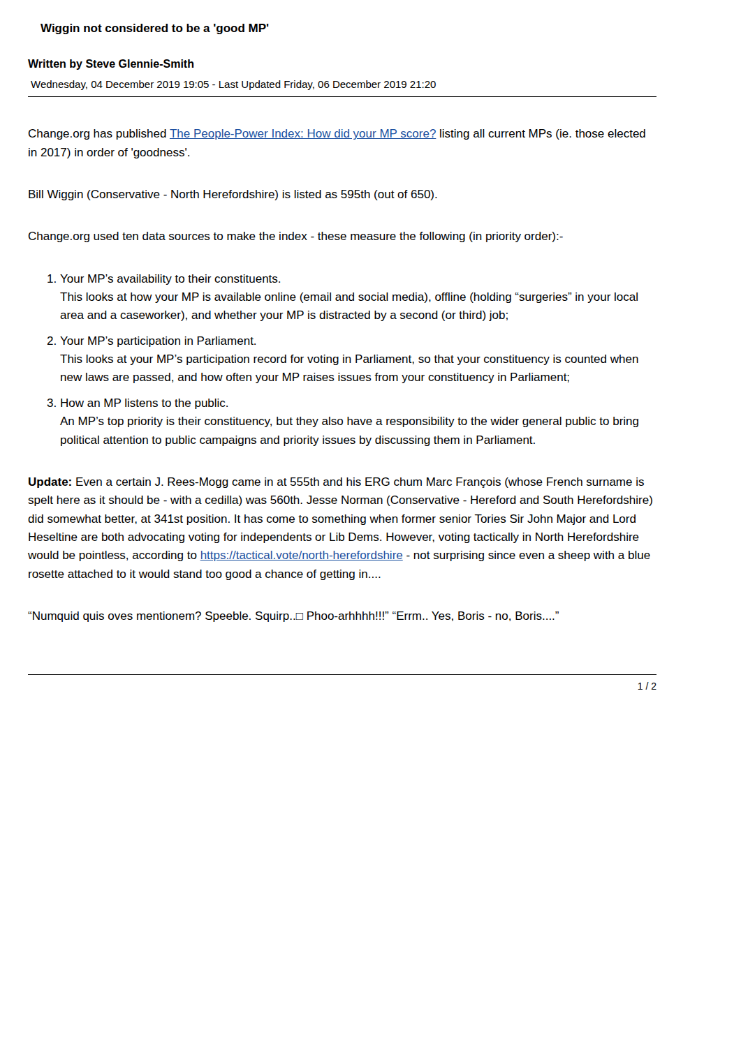Wiggin not considered to be a 'good MP'
Written by Steve Glennie-Smith
Wednesday, 04 December 2019 19:05 - Last Updated Friday, 06 December 2019 21:20
Change.org has published The People-Power Index: How did your MP score? listing all current MPs (ie. those elected in 2017) in order of 'goodness'.
Bill Wiggin (Conservative - North Herefordshire) is listed as 595th (out of 650).
Change.org used ten data sources to make the index - these measure the following (in priority order):-
Your MP’s availability to their constituents.
This looks at how your MP is available online (email and social media), offline (holding “surgeries” in your local area and a caseworker), and whether your MP is distracted by a second (or third) job;
Your MP’s participation in Parliament.
This looks at your MP’s participation record for voting in Parliament, so that your constituency is counted when new laws are passed, and how often your MP raises issues from your constituency in Parliament;
How an MP listens to the public.
An MP’s top priority is their constituency, but they also have a responsibility to the wider general public to bring political attention to public campaigns and priority issues by discussing them in Parliament.
Update: Even a certain J. Rees-Mogg came in at 555th and his ERG chum Marc François (whose French surname is spelt here as it should be - with a cedilla) was 560th. Jesse Norman (Conservative - Hereford and South Herefordshire) did somewhat better, at 341st position. It has come to something when former senior Tories Sir John Major and Lord Heseltine are both advocating voting for independents or Lib Dems. However, voting tactically in North Herefordshire would be pointless, according to https://tactical.vote/north-herefordshire - not surprising since even a sheep with a blue rosette attached to it would stand too good a chance of getting in....
“Numquid quis oves mentionem? Speeble. Squirp..□ Phoo-arhhhh!!!” “Errm.. Yes, Boris - no, Boris....”
1 / 2